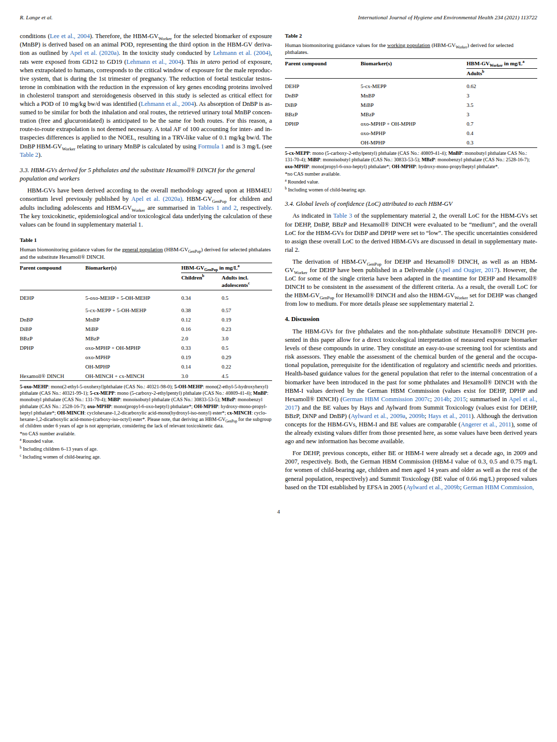R. Lange et al. International Journal of Hygiene and Environmental Health 234 (2021) 113722
conditions (Lee et al., 2004). Therefore, the HBM-GVWorker for the selected biomarker of exposure (MnBP) is derived based on an animal POD, representing the third option in the HBM-GV derivation as outlined by Apel et al. (2020a). In the toxicity study conducted by Lehmann et al. (2004), rats were exposed from GD12 to GD19 (Lehmann et al., 2004). This in utero period of exposure, when extrapolated to humans, corresponds to the critical window of exposure for the male reproductive system, that is during the 1st trimester of pregnancy. The reduction of foetal testicular testosterone in combination with the reduction in the expression of key genes encoding proteins involved in cholesterol transport and steroidogenesis observed in this study is selected as critical effect for which a POD of 10 mg/kg bw/d was identified (Lehmann et al., 2004). As absorption of DnBP is assumed to be similar for both the inhalation and oral routes, the retrieved urinary total MnBP concentration (free and glucuronidated) is anticipated to be the same for both routes. For this reason, a route-to-route extrapolation is not deemed necessary. A total AF of 100 accounting for inter- and intraspecies differences is applied to the NOEL, resulting in a TRV-like value of 0.1 mg/kg bw/d. The DnBP HBM-GVWorker relating to urinary MnBP is calculated by using Formula 1 and is 3 mg/L (see Table 2).
3.3. HBM-GVs derived for 5 phthalates and the substitute Hexamoll® DINCH for the general population and workers
HBM-GVs have been derived according to the overall methodology agreed upon at HBM4EU consortium level previously published by Apel et al. (2020a). HBM-GVGenPop for children and adults including adolescents and HBM-GVWorker are summarised in Tables 1 and 2, respectively. The key toxicokinetic, epidemiological and/or toxicological data underlying the calculation of these values can be found in supplementary material 1.
Table 1
Human biomonitoring guidance values for the general population (HBM-GVGenPop) derived for selected phthalates and the substitute Hexamoll® DINCH.
| Parent compound | Biomarker(s) | HBM-GV GenPop in mg/L a |
| --- | --- | --- |
| Children b | Adults incl. adolescents c |
| DEHP | 5-oxo-MEHP + 5-OH-MEHP | 0.34 | 0.5 |
| | 5-cx-MEPP + 5-OH-MEHP | 0.38 | 0.57 |
| DnBP | MnBP | 0.12 | 0.19 |
| DiBP | MiBP | 0.16 | 0.23 |
| BBzP | MBzP | 2.0 | 3.0 |
| DPHP | oxo-MPHP + OH-MPHP | 0.33 | 0.5 |
| | oxo-MPHP | 0.19 | 0.29 |
| | OH-MPHP | 0.14 | 0.22 |
| Hexamoll® DINCH | OH-MINCH + cx-MINCH | 3.0 | 4.5 |
5-oxo-MEHP: mono(2-ethyl-5-oxohexyl)phthalate (CAS No.: 40321-98-0); 5-OH-MEHP: mono(2-ethyl-5-hydroxyhexyl) phthalate (CAS No.: 40321-99-1); 5-cx-MEPP: mono (5-carboxy-2-ethylpentyl) phthalate (CAS No.: 40809-41-4); MnBP: monobutyl phthalate (CAS No.: 131-70-4); MiBP: monoisobutyl phthalate (CAS No.: 30833-53-5); MBzP: monobenzyl phthalate (CAS No.: 2528-16-7); oxo-MPHP: mono(propyl-6-oxo-heptyl) phthalate*; OH-MPHP: hydroxy-mono-propylheptyl phthalate*; OH-MINCH: cyclohexane-1,2-dicarboxylic acid-mono(hydroxyl-iso-nonyl) ester*; cx-MINCH: cyclohexane-1,2-dicarboxylic acid-mono-(carboxy-iso-octyl) ester*. Please note, that deriving an HBM-GVGenPop for the subgroup of children under 6 years of age is not appropriate, considering the lack of relevant toxicokinetic data.
*no CAS number available.
a Rounded value.
b Including children 6–13 years of age.
c Including women of child-bearing age.
Table 2
Human biomonitoring guidance values for the working population (HBM-GVWorker) derived for selected phthalates.
| Parent compound | Biomarker(s) | HBM-GV Worker in mg/L a |
| --- | --- | --- |
| Adults b |
| DEHP | 5-cx-MEPP | 0.62 |
| DnBP | MnBP | 3 |
| DiBP | MiBP | 3.5 |
| BBzP | MBzP | 3 |
| DPHP | oxo-MPHP + OH-MPHP | 0.7 |
| | oxo-MPHP | 0.4 |
| | OH-MPHP | 0.3 |
5-cx-MEPP: mono (5-carboxy-2-ethylpentyl) phthalate (CAS No.: 40809-41-4); MnBP: monobutyl phthalate CAS No.: 131-70-4); MiBP: monoisobutyl phthalate (CAS No.: 30833-53-5); MBzP: monobenzyl phthalate (CAS No.: 2528-16-7); oxo-MPHP: mono(propyl-6-oxo-heptyl) phthalate*; OH-MPHP: hydroxy-mono-propylheptyl phthalate*.
*no CAS number available.
a Rounded value.
b Including women of child-bearing age.
3.4. Global levels of confidence (LoC) attributed to each HBM-GV
As indicated in Table 3 of the supplementary material 2, the overall LoC for the HBM-GVs set for DEHP, DnBP, BBzP and Hexamoll® DINCH were evaluated to be “medium”, and the overall LoC for the HBM-GVs for DiBP and DPHP were set to “low”. The specific uncertainties considered to assign these overall LoC to the derived HBM-GVs are discussed in detail in supplementary material 2.
The derivation of HBM-GVGenPop for DEHP and Hexamoll® DINCH, as well as an HBM-GVWorker for DEHP have been published in a Deliverable (Apel and Ougier, 2017). However, the LoC for some of the single criteria have been adapted in the meantime for DEHP and Hexamoll® DINCH to be consistent in the assessment of the different criteria. As a result, the overall LoC for the HBM-GVGenPop for Hexamoll® DINCH and also the HBM-GVWorker set for DEHP was changed from low to medium. For more details please see supplementary material 2.
4. Discussion
The HBM-GVs for five phthalates and the non-phthalate substitute Hexamoll® DINCH presented in this paper allow for a direct toxicological interpretation of measured exposure biomarker levels of these compounds in urine. They constitute an easy-to-use screening tool for scientists and risk assessors. They enable the assessment of the chemical burden of the general and the occupational population, prerequisite for the identification of regulatory and scientific needs and priorities. Health-based guidance values for the general population that refer to the internal concentration of a biomarker have been introduced in the past for some phthalates and Hexamoll® DINCH with the HBM-I values derived by the German HBM Commission (values exist for DEHP, DPHP and Hexamoll® DINCH) (German HBM Commission 2007c; 2014b; 2015; summarised in Apel et al., 2017) and the BE values by Hays and Aylward from Summit Toxicology (values exist for DEHP, BBzP, DiNP and DnBP) (Aylward et al., 2009a, 2009b; Hays et al., 2011). Although the derivation concepts for the HBM-GVs, HBM-I and BE values are comparable (Angerer et al., 2011), some of the already existing values differ from those presented here, as some values have been derived years ago and new information has become available.
For DEHP, previous concepts, either BE or HBM-I were already set a decade ago, in 2009 and 2007, respectively. Both, the German HBM Commission (HBM-I value of 0.3, 0.5 and 0.75 mg/L for women of child-bearing age, children and men aged 14 years and older as well as the rest of the general population, respectively) and Summit Toxicology (BE value of 0.66 mg/L) proposed values based on the TDI established by EFSA in 2005 (Aylward et al., 2009b; German HBM Commission,
4